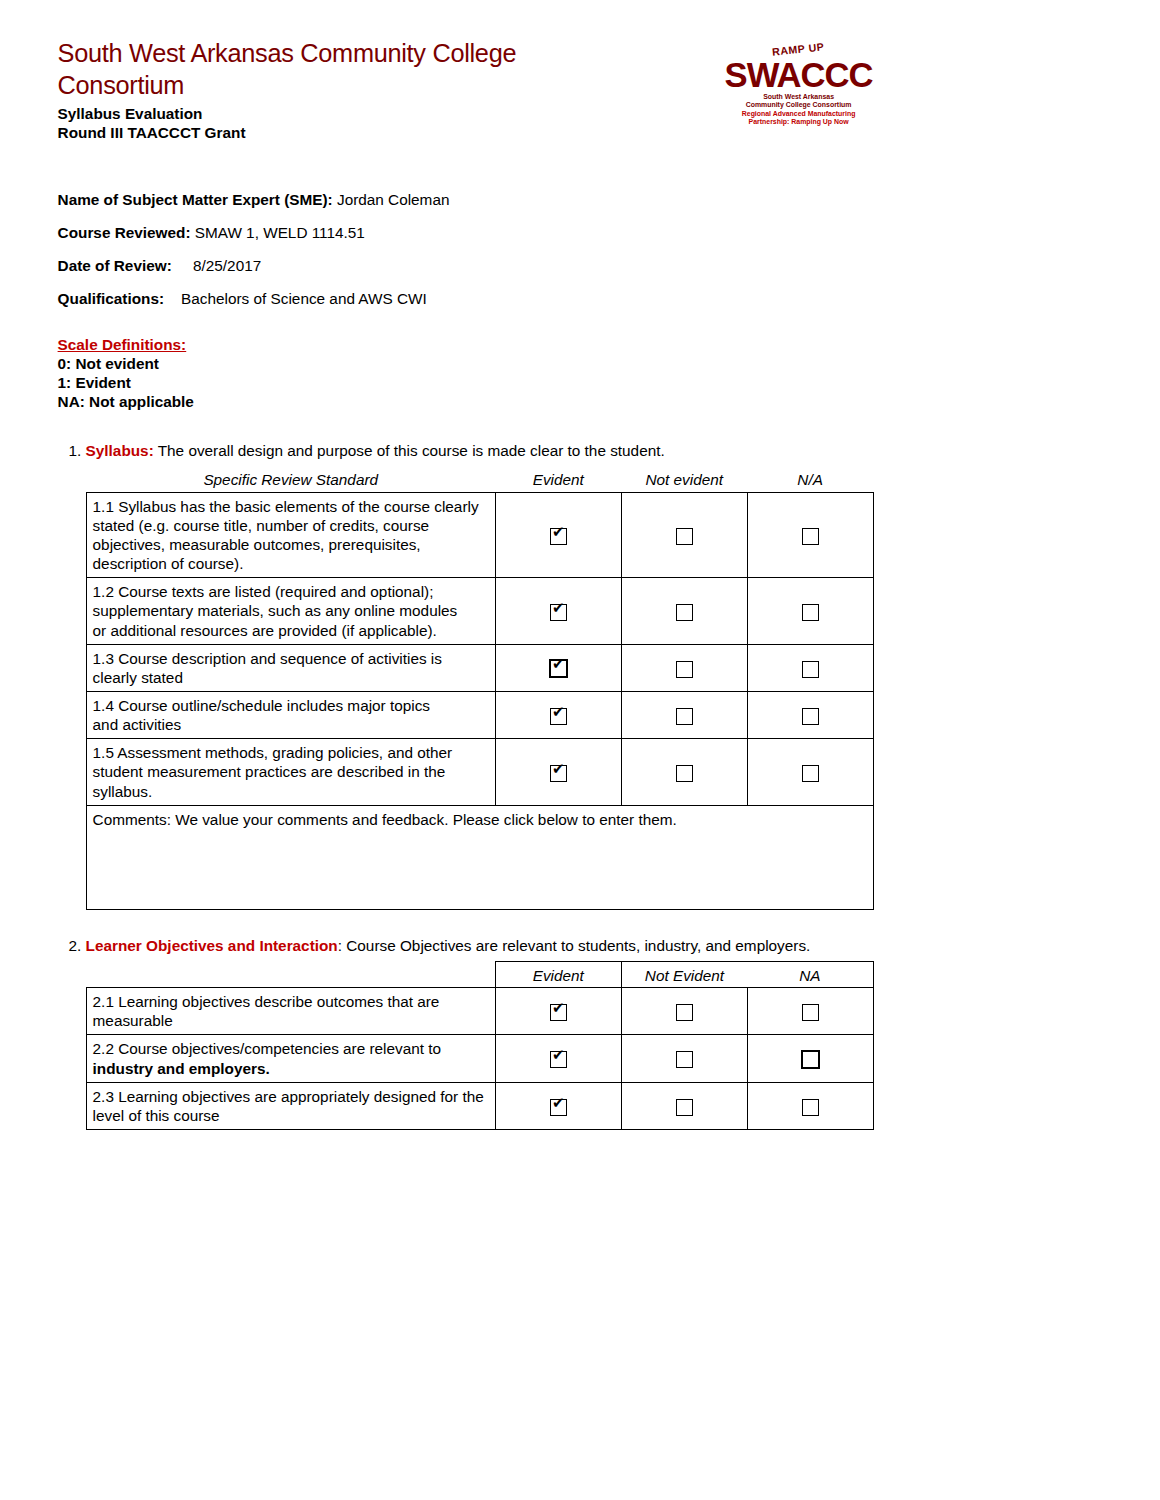RAMP UP
SWACCC
South West Arkansas
Community College Consortium
Regional Advanced Manufacturing Partnership: Ramping Up Now
South West Arkansas Community College Consortium
Syllabus Evaluation
Round III TAACCCT Grant
Name of Subject Matter Expert (SME): Jordan Coleman
Course Reviewed: SMAW 1, WELD 1114.51
Date of Review: 8/25/2017
Qualifications: Bachelors of Science and AWS CWI
Scale Definitions:
0: Not evident
1: Evident
NA: Not applicable
Syllabus: The overall design and purpose of this course is made clear to the student.
| Specific Review Standard | Evident | Not evident | N/A |
| --- | --- | --- | --- |
| 1.1 Syllabus has the basic elements of the course clearly stated (e.g. course title, number of credits, course objectives, measurable outcomes, prerequisites, description of course). | | | |
| 1.2 Course texts are listed (required and optional); supplementary materials, such as any online modules or additional resources are provided (if applicable). | | | |
| 1.3 Course description and sequence of activities is clearly stated | | | |
| 1.4 Course outline/schedule includes major topics and activities | | | |
| 1.5 Assessment methods, grading policies, and other student measurement practices are described in the syllabus. | | | |
| Comments: We value your comments and feedback. Please click below to enter them. |
Learner Objectives and Interaction: Course Objectives are relevant to students, industry, and employers.
| | Evident | Not Evident | NA |
| --- | --- | --- | --- |
| 2.1 Learning objectives describe outcomes that are measurable | | | |
| 2.2 Course objectives/competencies are relevant to industry and employers. | | | |
| 2.3 Learning objectives are appropriately designed for the level of this course | | | |